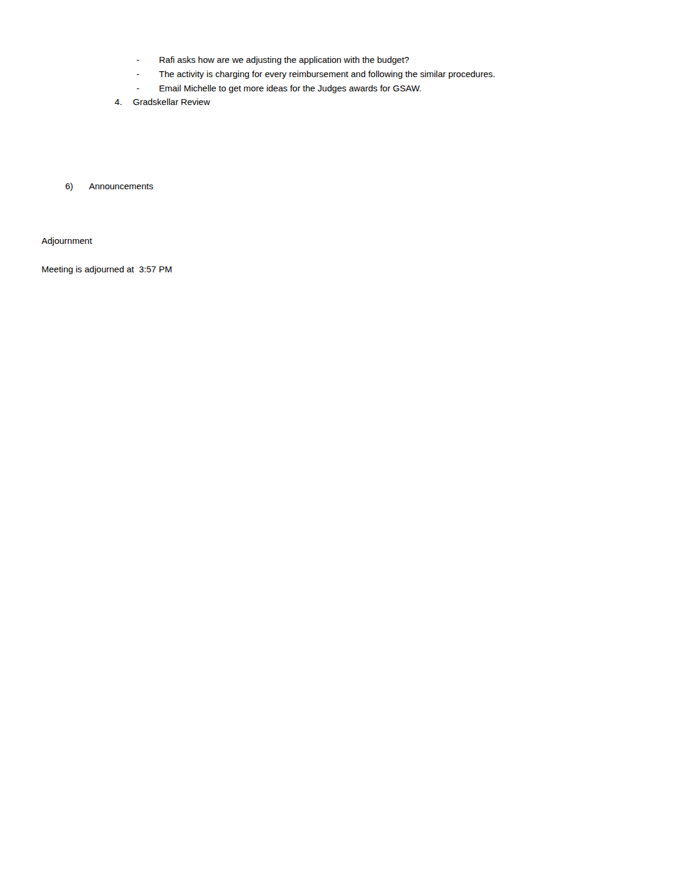Rafi asks how are we adjusting the application with the budget?
The activity is charging for every reimbursement and following the similar procedures.
Email Michelle to get more ideas for the Judges awards for GSAW.
Gradskellar Review
Announcements
Adjournment
Meeting is adjourned at 3:57 PM